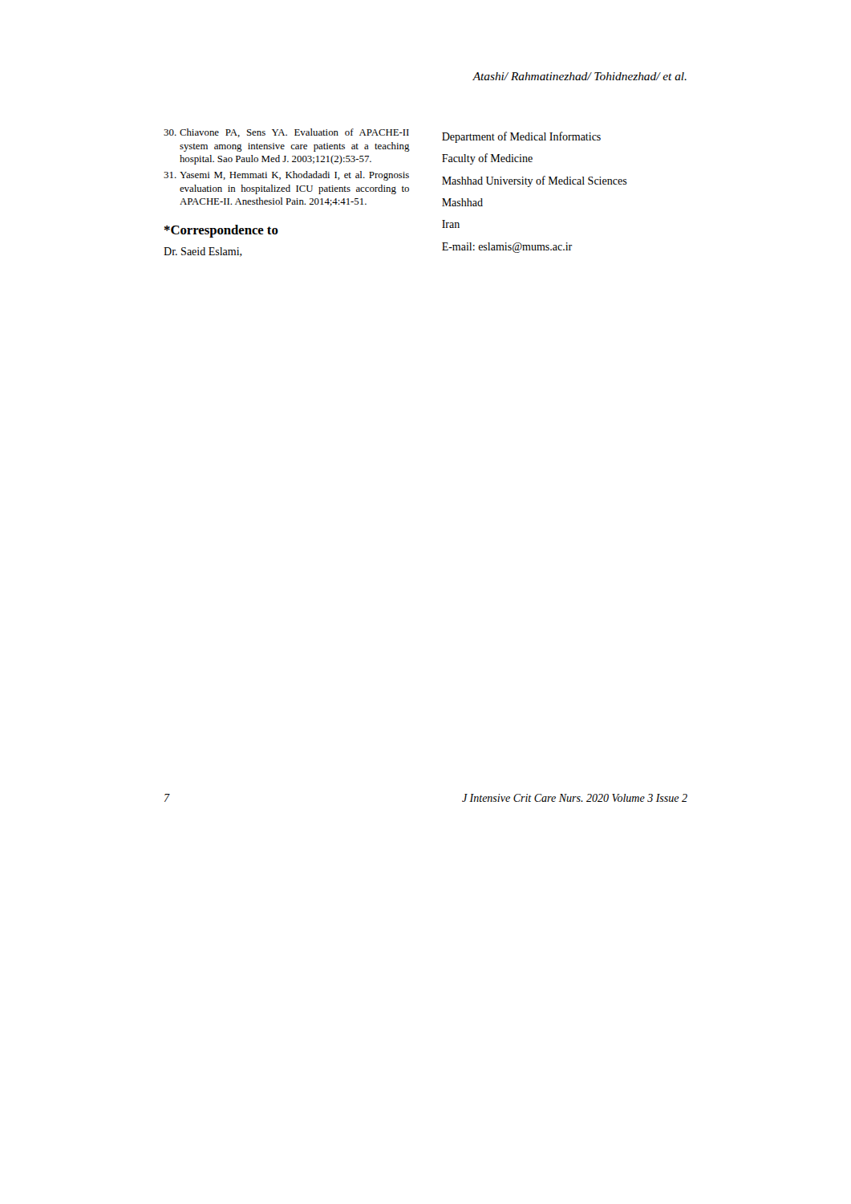Atashi/ Rahmatinezhad/ Tohidnezhad/ et al.
30. Chiavone PA, Sens YA. Evaluation of APACHE-II system among intensive care patients at a teaching hospital. Sao Paulo Med J. 2003;121(2):53-57.
31. Yasemi M, Hemmati K, Khodadadi I, et al. Prognosis evaluation in hospitalized ICU patients according to APACHE-II. Anesthesiol Pain. 2014;4:41-51.
*Correspondence to
Dr. Saeid Eslami,
Department of Medical Informatics
Faculty of Medicine
Mashhad University of Medical Sciences
Mashhad
Iran
E-mail: eslamis@mums.ac.ir
7 J Intensive Crit Care Nurs. 2020 Volume 3 Issue 2